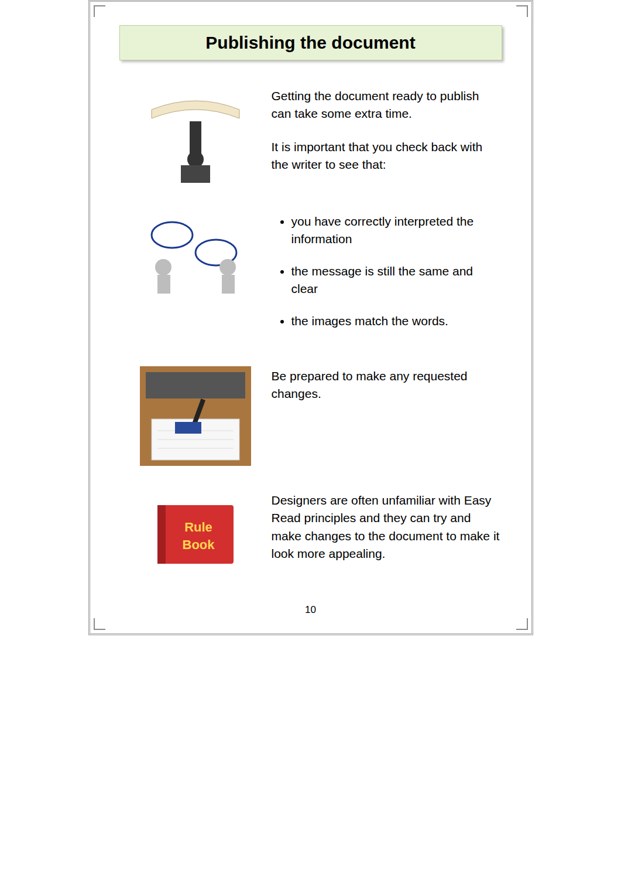Publishing the document
Getting the document ready to publish can take some extra time.
It is important that you check back with the writer to see that:
you have correctly interpreted the information
the message is still the same and clear
the images match the words.
Be prepared to make any requested changes.
Designers are often unfamiliar with Easy Read principles and they can try and make changes to the document to make it look more appealing.
10